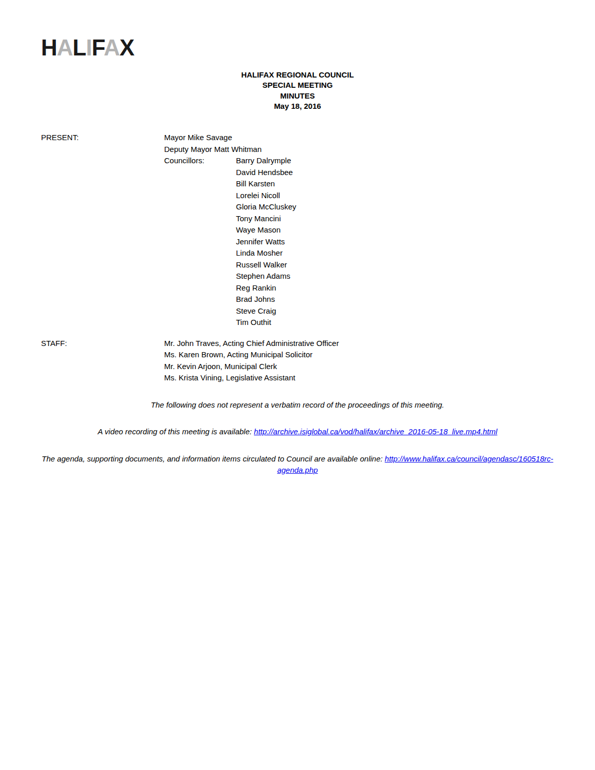HALIFAX
HALIFAX REGIONAL COUNCIL
SPECIAL MEETING
MINUTES
May 18, 2016
| PRESENT: | Mayor Mike Savage |
| | Deputy Mayor Matt Whitman |
| | Councillors: | Barry Dalrymple |
| | | David Hendsbee |
| | | Bill Karsten |
| | | Lorelei Nicoll |
| | | Gloria McCluskey |
| | | Tony Mancini |
| | | Waye Mason |
| | | Jennifer Watts |
| | | Linda Mosher |
| | | Russell Walker |
| | | Stephen Adams |
| | | Reg Rankin |
| | | Brad Johns |
| | | Steve Craig |
| | | Tim Outhit |
| STAFF: | Mr. John Traves, Acting Chief Administrative Officer |
| | Ms. Karen Brown, Acting Municipal Solicitor |
| | Mr. Kevin Arjoon, Municipal Clerk |
| | Ms. Krista Vining, Legislative Assistant |
The following does not represent a verbatim record of the proceedings of this meeting.
A video recording of this meeting is available: http://archive.isiglobal.ca/vod/halifax/archive_2016-05-18_live.mp4.html
The agenda, supporting documents, and information items circulated to Council are available online: http://www.halifax.ca/council/agendasc/160518rc-agenda.php